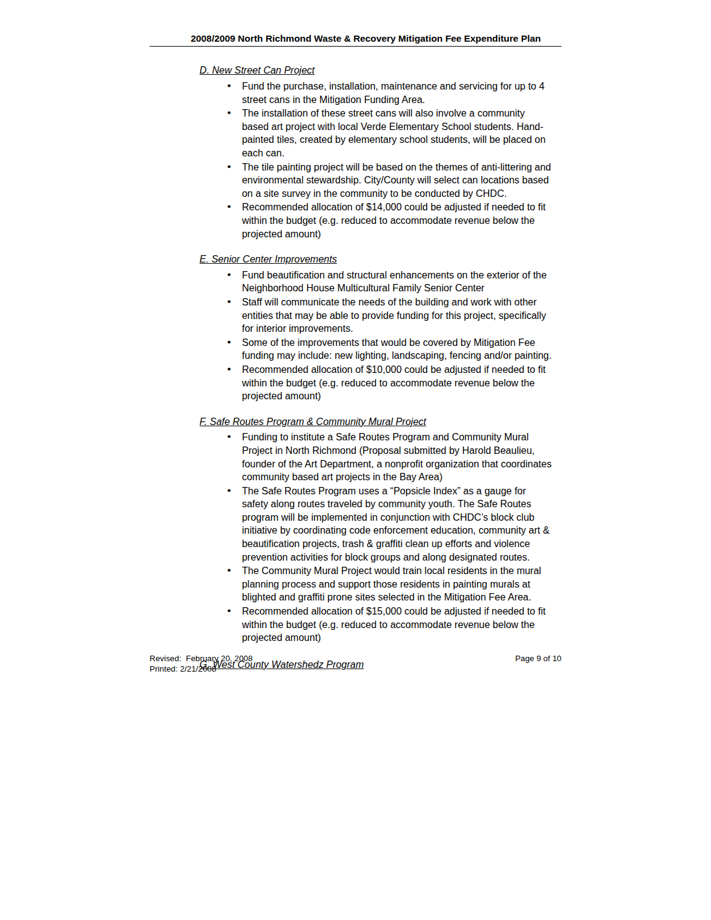2008/2009 North Richmond Waste & Recovery Mitigation Fee Expenditure Plan
D. New Street Can Project
Fund the purchase, installation, maintenance and servicing for up to 4 street cans in the Mitigation Funding Area.
The installation of these street cans will also involve a community based art project with local Verde Elementary School students. Hand-painted tiles, created by elementary school students, will be placed on each can.
The tile painting project will be based on the themes of anti-littering and environmental stewardship. City/County will select can locations based on a site survey in the community to be conducted by CHDC.
Recommended allocation of $14,000 could be adjusted if needed to fit within the budget (e.g. reduced to accommodate revenue below the projected amount)
E. Senior Center Improvements
Fund beautification and structural enhancements on the exterior of the Neighborhood House Multicultural Family Senior Center
Staff will communicate the needs of the building and work with other entities that may be able to provide funding for this project, specifically for interior improvements.
Some of the improvements that would be covered by Mitigation Fee funding may include: new lighting, landscaping, fencing and/or painting.
Recommended allocation of $10,000 could be adjusted if needed to fit within the budget (e.g. reduced to accommodate revenue below the projected amount)
F. Safe Routes Program & Community Mural Project
Funding to institute a Safe Routes Program and Community Mural Project in North Richmond (Proposal submitted by Harold Beaulieu, founder of the Art Department, a nonprofit organization that coordinates community based art projects in the Bay Area)
The Safe Routes Program uses a “Popsicle Index” as a gauge for safety along routes traveled by community youth. The Safe Routes program will be implemented in conjunction with CHDC’s block club initiative by coordinating code enforcement education, community art & beautification projects, trash & graffiti clean up efforts and violence prevention activities for block groups and along designated routes.
The Community Mural Project would train local residents in the mural planning process and support those residents in painting murals at blighted and graffiti prone sites selected in the Mitigation Fee Area.
Recommended allocation of $15,000 could be adjusted if needed to fit within the budget (e.g. reduced to accommodate revenue below the projected amount)
G. West County Watershedz Program
Revised: February 20, 2008
Printed: 2/21/2008
Page 9 of 10